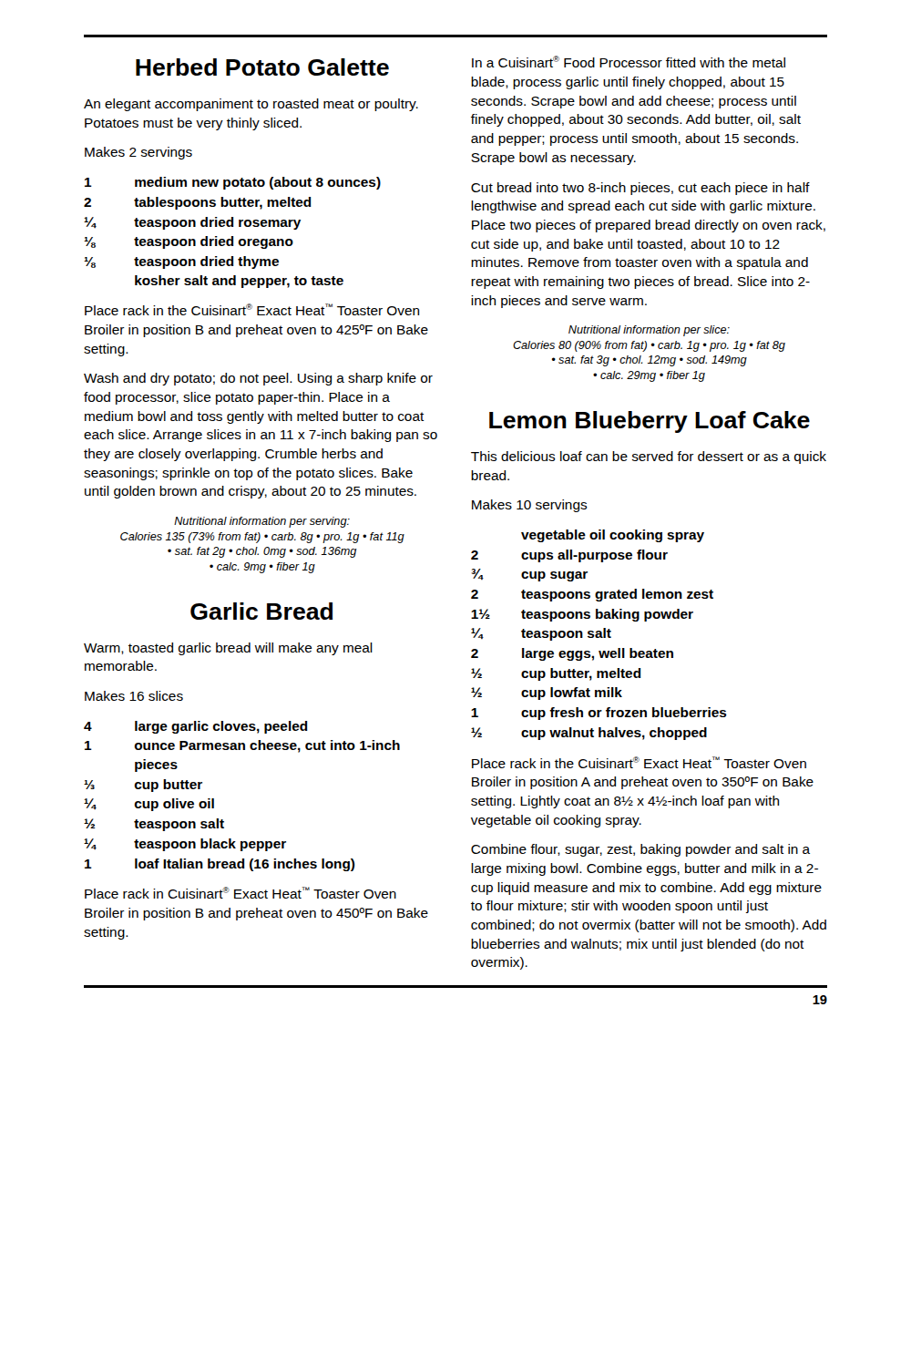Herbed Potato Galette
An elegant accompaniment to roasted meat or poultry. Potatoes must be very thinly sliced.
Makes 2 servings
| 1 | medium new potato (about 8 ounces) |
| 2 | tablespoons butter, melted |
| ¼ | teaspoon dried rosemary |
| ⅛ | teaspoon dried oregano |
| ⅛ | teaspoon dried thyme kosher salt and pepper, to taste |
Place rack in the Cuisinart® Exact Heat™ Toaster Oven Broiler in position B and preheat oven to 425ºF on Bake setting.
Wash and dry potato; do not peel. Using a sharp knife or food processor, slice potato paper-thin. Place in a medium bowl and toss gently with melted butter to coat each slice. Arrange slices in an 11 x 7-inch baking pan so they are closely overlapping. Crumble herbs and seasonings; sprinkle on top of the potato slices. Bake until golden brown and crispy, about 20 to 25 minutes.
Nutritional information per serving:
Calories 135 (73% from fat) • carb. 8g • pro. 1g • fat 11g
• sat. fat 2g • chol. 0mg • sod. 136mg
• calc. 9mg • fiber 1g
Garlic Bread
Warm, toasted garlic bread will make any meal memorable.
Makes 16 slices
| 4 | large garlic cloves, peeled |
| 1 | ounce Parmesan cheese, cut into 1-inch pieces |
| ⅓ | cup butter |
| ¼ | cup olive oil |
| ½ | teaspoon salt |
| ¼ | teaspoon black pepper |
| 1 | loaf Italian bread (16 inches long) |
Place rack in Cuisinart® Exact Heat™ Toaster Oven Broiler in position B and preheat oven to 450ºF on Bake setting.
In a Cuisinart® Food Processor fitted with the metal blade, process garlic until finely chopped, about 15 seconds. Scrape bowl and add cheese; process until finely chopped, about 30 seconds. Add butter, oil, salt and pepper; process until smooth, about 15 seconds. Scrape bowl as necessary.
Cut bread into two 8-inch pieces, cut each piece in half lengthwise and spread each cut side with garlic mixture. Place two pieces of prepared bread directly on oven rack, cut side up, and bake until toasted, about 10 to 12 minutes. Remove from toaster oven with a spatula and repeat with remaining two pieces of bread. Slice into 2-inch pieces and serve warm.
Nutritional information per slice:
Calories 80 (90% from fat) • carb. 1g • pro. 1g • fat 8g
• sat. fat 3g • chol. 12mg • sod. 149mg
• calc. 29mg • fiber 1g
Lemon Blueberry Loaf Cake
This delicious loaf can be served for dessert or as a quick bread.
Makes 10 servings
| | vegetable oil cooking spray |
| 2 | cups all-purpose flour |
| ¾ | cup sugar |
| 2 | teaspoons grated lemon zest |
| 1½ | teaspoons baking powder |
| ¼ | teaspoon salt |
| 2 | large eggs, well beaten |
| ½ | cup butter, melted |
| ½ | cup lowfat milk |
| 1 | cup fresh or frozen blueberries |
| ½ | cup walnut halves, chopped |
Place rack in the Cuisinart® Exact Heat™ Toaster Oven Broiler in position A and preheat oven to 350ºF on Bake setting. Lightly coat an 8½ x 4½-inch loaf pan with vegetable oil cooking spray.
Combine flour, sugar, zest, baking powder and salt in a large mixing bowl. Combine eggs, butter and milk in a 2-cup liquid measure and mix to combine. Add egg mixture to flour mixture; stir with wooden spoon until just combined; do not overmix (batter will not be smooth). Add blueberries and walnuts; mix until just blended (do not overmix).
19